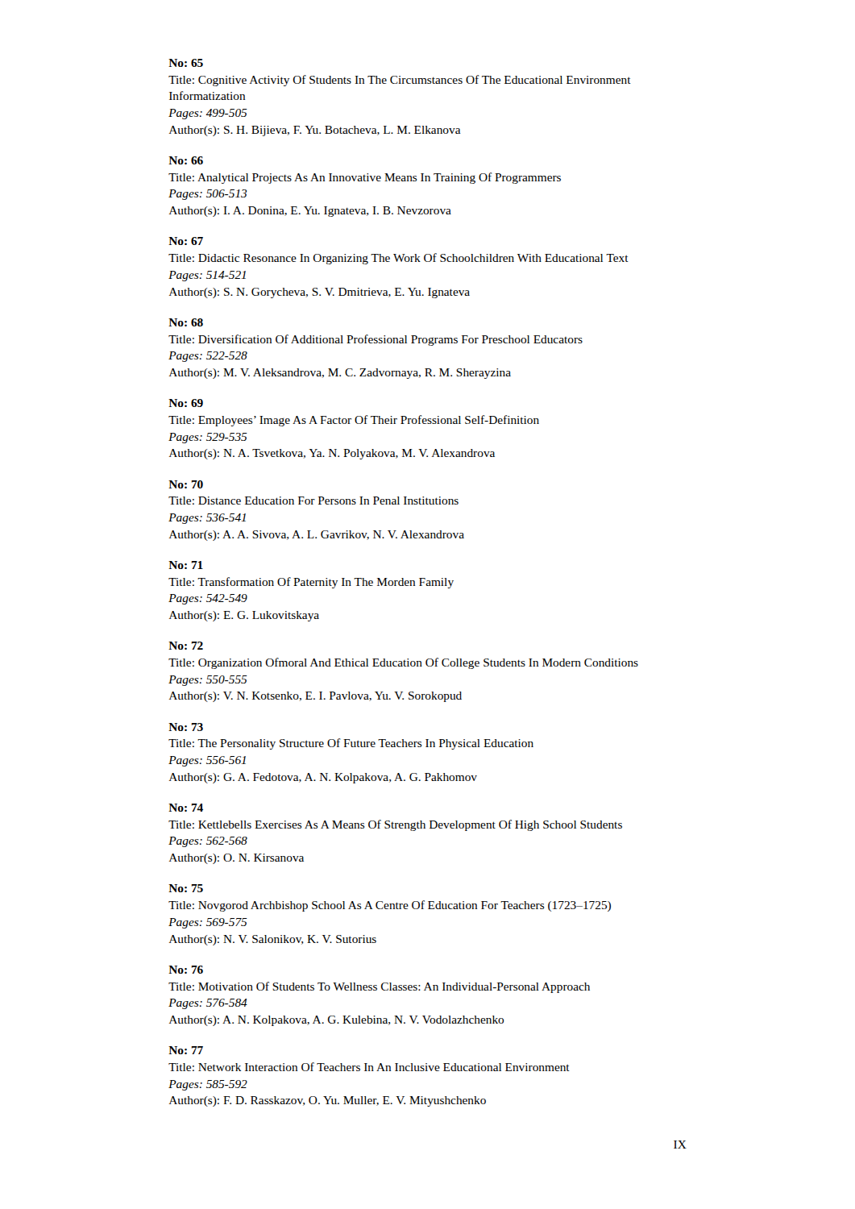No: 65 Title: Cognitive Activity Of Students In The Circumstances Of The Educational Environment Informatization Pages: 499-505 Author(s): S. H. Bijieva, F. Yu. Botacheva, L. M. Elkanova
No: 66 Title: Analytical Projects As An Innovative Means In Training Of Programmers Pages: 506-513 Author(s): I. A. Donina, E. Yu. Ignateva, I. B. Nevzorova
No: 67 Title: Didactic Resonance In Organizing The Work Of Schoolchildren With Educational Text Pages: 514-521 Author(s): S. N. Gorycheva, S. V. Dmitrieva, E. Yu. Ignateva
No: 68 Title: Diversification Of Additional Professional Programs For Preschool Educators Pages: 522-528 Author(s): M. V. Aleksandrova, M. C. Zadvornaya, R. M. Sherayzina
No: 69 Title: Employees’ Image As A Factor Of Their Professional Self-Definition Pages: 529-535 Author(s): N. A. Tsvetkova, Ya. N. Polyakova, M. V. Alexandrova
No: 70 Title: Distance Education For Persons In Penal Institutions Pages: 536-541 Author(s): A. A. Sivova, A. L. Gavrikov, N. V. Alexandrova
No: 71 Title: Transformation Of Paternity In The Morden Family Pages: 542-549 Author(s): E. G. Lukovitskaya
No: 72 Title: Organization Ofmoral And Ethical Education Of College Students In Modern Conditions Pages: 550-555 Author(s): V. N. Kotsenko, E. I. Pavlova, Yu. V. Sorokopud
No: 73 Title: The Personality Structure Of Future Teachers In Physical Education Pages: 556-561 Author(s): G. A. Fedotova, A. N. Kolpakova, A. G. Pakhomov
No: 74 Title: Kettlebells Exercises As A Means Of Strength Development Of High School Students Pages: 562-568 Author(s): O. N. Kirsanova
No: 75 Title: Novgorod Archbishop School As A Centre Of Education For Teachers (1723–1725) Pages: 569-575 Author(s): N. V. Salonikov, K. V. Sutorius
No: 76 Title: Motivation Of Students To Wellness Classes: An Individual-Personal Approach Pages: 576-584 Author(s): A. N. Kolpakova, A. G. Kulebina, N. V. Vodolazhchenko
No: 77 Title: Network Interaction Of Teachers In An Inclusive Educational Environment Pages: 585-592 Author(s): F. D. Rasskazov, O. Yu. Muller, E. V. Mityushchenko
IX